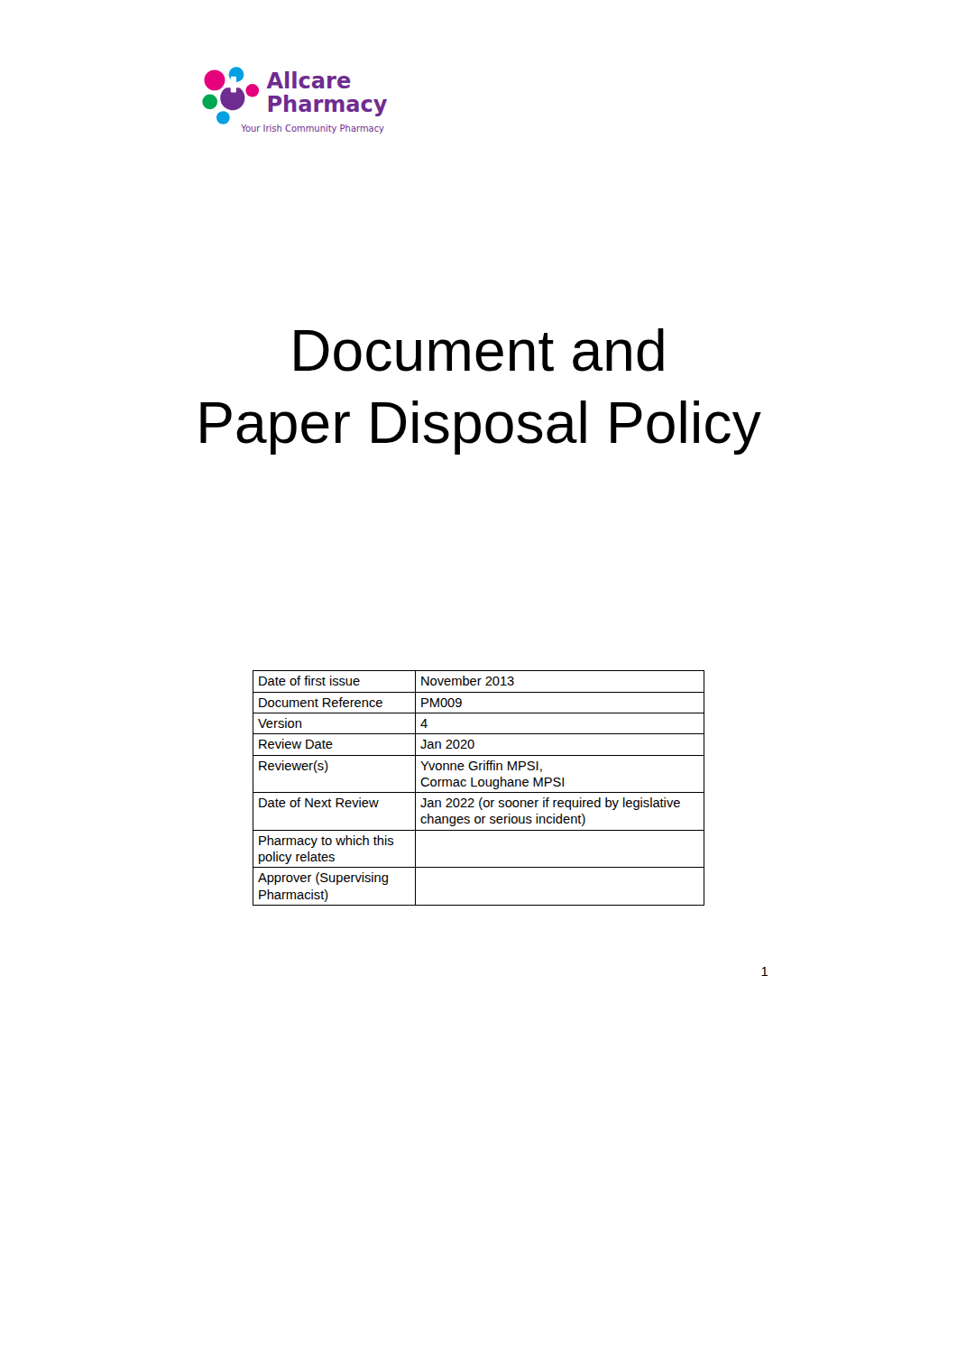Document andPaper Disposal Policy
| Date of first issue | November 2013 |
| Document Reference | PM009 |
| Version | 4 |
| Review Date | Jan 2020 |
| Reviewer(s) | Yvonne Griffin MPSI, Cormac Loughane MPSI |
| Date of Next Review | Jan 2022 (or sooner if required by legislative changes or serious incident) |
| Pharmacy to which this policy relates | |
| Approver (Supervising Pharmacist) | |
1